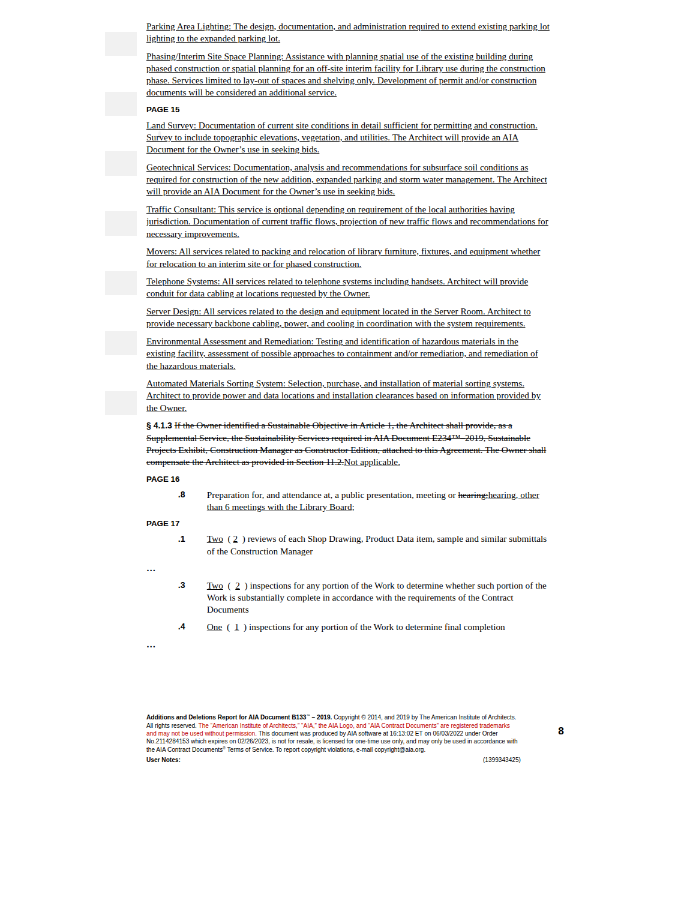Parking Area Lighting: The design, documentation, and administration required to extend existing parking lot lighting to the expanded parking lot.
Phasing/Interim Site Space Planning: Assistance with planning spatial use of the existing building during phased construction or spatial planning for an off-site interim facility for Library use during the construction phase. Services limited to lay-out of spaces and shelving only. Development of permit and/or construction documents will be considered an additional service.
PAGE 15
Land Survey: Documentation of current site conditions in detail sufficient for permitting and construction. Survey to include topographic elevations, vegetation, and utilities. The Architect will provide an AIA Document for the Owner’s use in seeking bids.
Geotechnical Services: Documentation, analysis and recommendations for subsurface soil conditions as required for construction of the new addition, expanded parking and storm water management. The Architect will provide an AIA Document for the Owner’s use in seeking bids.
Traffic Consultant: This service is optional depending on requirement of the local authorities having jurisdiction. Documentation of current traffic flows, projection of new traffic flows and recommendations for necessary improvements.
Movers: All services related to packing and relocation of library furniture, fixtures, and equipment whether for relocation to an interim site or for phased construction.
Telephone Systems: All services related to telephone systems including handsets. Architect will provide conduit for data cabling at locations requested by the Owner.
Server Design: All services related to the design and equipment located in the Server Room. Architect to provide necessary backbone cabling, power, and cooling in coordination with the system requirements.
Environmental Assessment and Remediation: Testing and identification of hazardous materials in the existing facility, assessment of possible approaches to containment and/or remediation, and remediation of the hazardous materials.
Automated Materials Sorting System: Selection, purchase, and installation of material sorting systems. Architect to provide power and data locations and installation clearances based on information provided by the Owner.
§ 4.1.3 If the Owner identified a Sustainable Objective in Article 1, the Architect shall provide, as a Supplemental Service, the Sustainability Services required in AIA Document E234™–2019, Sustainable Projects Exhibit, Construction Manager as Constructor Edition, attached to this Agreement. The Owner shall compensate the Architect as provided in Section 11.2. Not applicable.
PAGE 16
.8
Preparation for, and attendance at, a public presentation, meeting or hearing; hearing, other than 6 meetings with the Library Board;
PAGE 17
.1
Two ( 2 ) reviews of each Shop Drawing, Product Data item, sample and similar submittals of the Construction Manager
…
.3
Two ( 2 ) inspections for any portion of the Work to determine whether such portion of the Work is substantially complete in accordance with the requirements of the Contract Documents
.4
One ( 1 ) inspections for any portion of the Work to determine final completion
…
8
Additions and Deletions Report for AIA Document B133™ – 2019. Copyright © 2014, and 2019 by The American Institute of Architects. All rights reserved. The “American Institute of Architects,” “AIA,” the AIA Logo, and “AIA Contract Documents” are registered trademarks and may not be used without permission. This document was produced by AIA software at 16:13:02 ET on 06/03/2022 under Order No.2114284153 which expires on 02/26/2023, is not for resale, is licensed for one-time use only, and may only be used in accordance with the AIA Contract Documents® Terms of Service. To report copyright violations, e-mail copyright@aia.org.
User Notes:(1399343425)